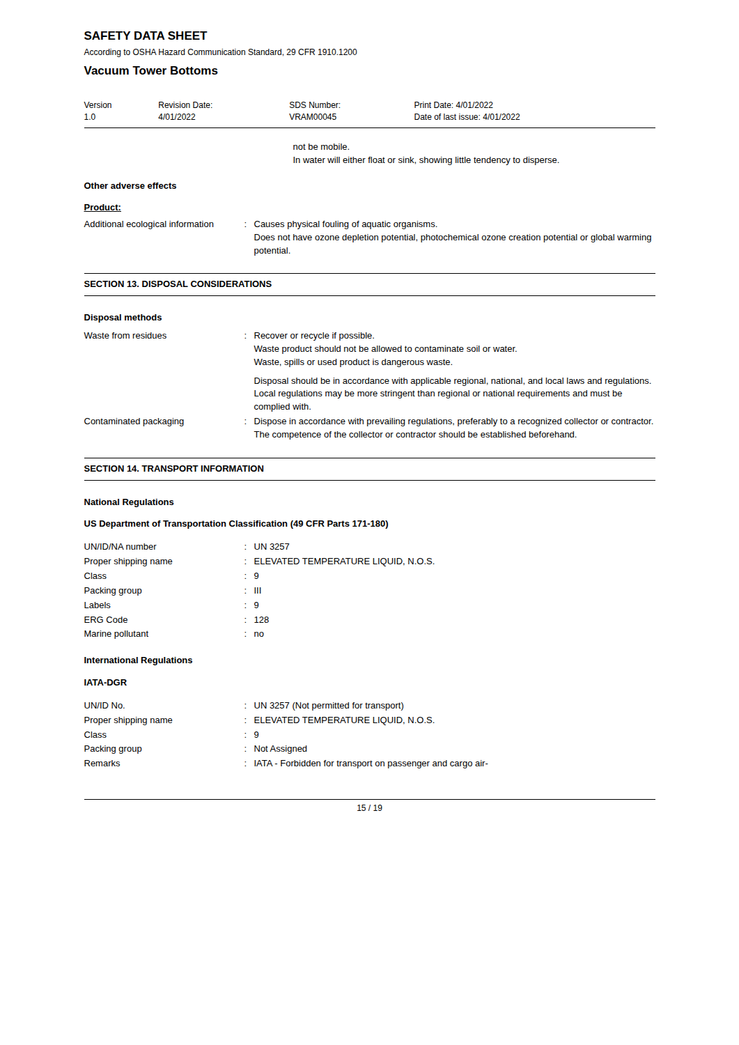SAFETY DATA SHEET
According to OSHA Hazard Communication Standard, 29 CFR 1910.1200
Vacuum Tower Bottoms
| Version 1.0 | Revision Date: 4/01/2022 | SDS Number: VRAM00045 | Print Date: 4/01/2022 Date of last issue: 4/01/2022 |
not be mobile.
In water will either float or sink, showing little tendency to disperse.
Other adverse effects
Product:
| Additional ecological information | : | Causes physical fouling of aquatic organisms. Does not have ozone depletion potential, photochemical ozone creation potential or global warming potential. |
SECTION 13. DISPOSAL CONSIDERATIONS
Disposal methods
| Waste from residues | : | Recover or recycle if possible. Waste product should not be allowed to contaminate soil or water. Waste, spills or used product is dangerous waste. Disposal should be in accordance with applicable regional, national, and local laws and regulations. Local regulations may be more stringent than regional or national requirements and must be complied with. |
| Contaminated packaging | : | Dispose in accordance with prevailing regulations, preferably to a recognized collector or contractor. The competence of the collector or contractor should be established beforehand. |
SECTION 14. TRANSPORT INFORMATION
National Regulations
US Department of Transportation Classification (49 CFR Parts 171-180)
| UN/ID/NA number | : | UN 3257 |
| Proper shipping name | : | ELEVATED TEMPERATURE LIQUID, N.O.S. |
| Class | : | 9 |
| Packing group | : | III |
| Labels | : | 9 |
| ERG Code | : | 128 |
| Marine pollutant | : | no |
International Regulations
IATA-DGR
| UN/ID No. | : | UN 3257 (Not permitted for transport) |
| Proper shipping name | : | ELEVATED TEMPERATURE LIQUID, N.O.S. |
| Class | : | 9 |
| Packing group | : | Not Assigned |
| Remarks | : | IATA - Forbidden for transport on passenger and cargo air- |
15 / 19